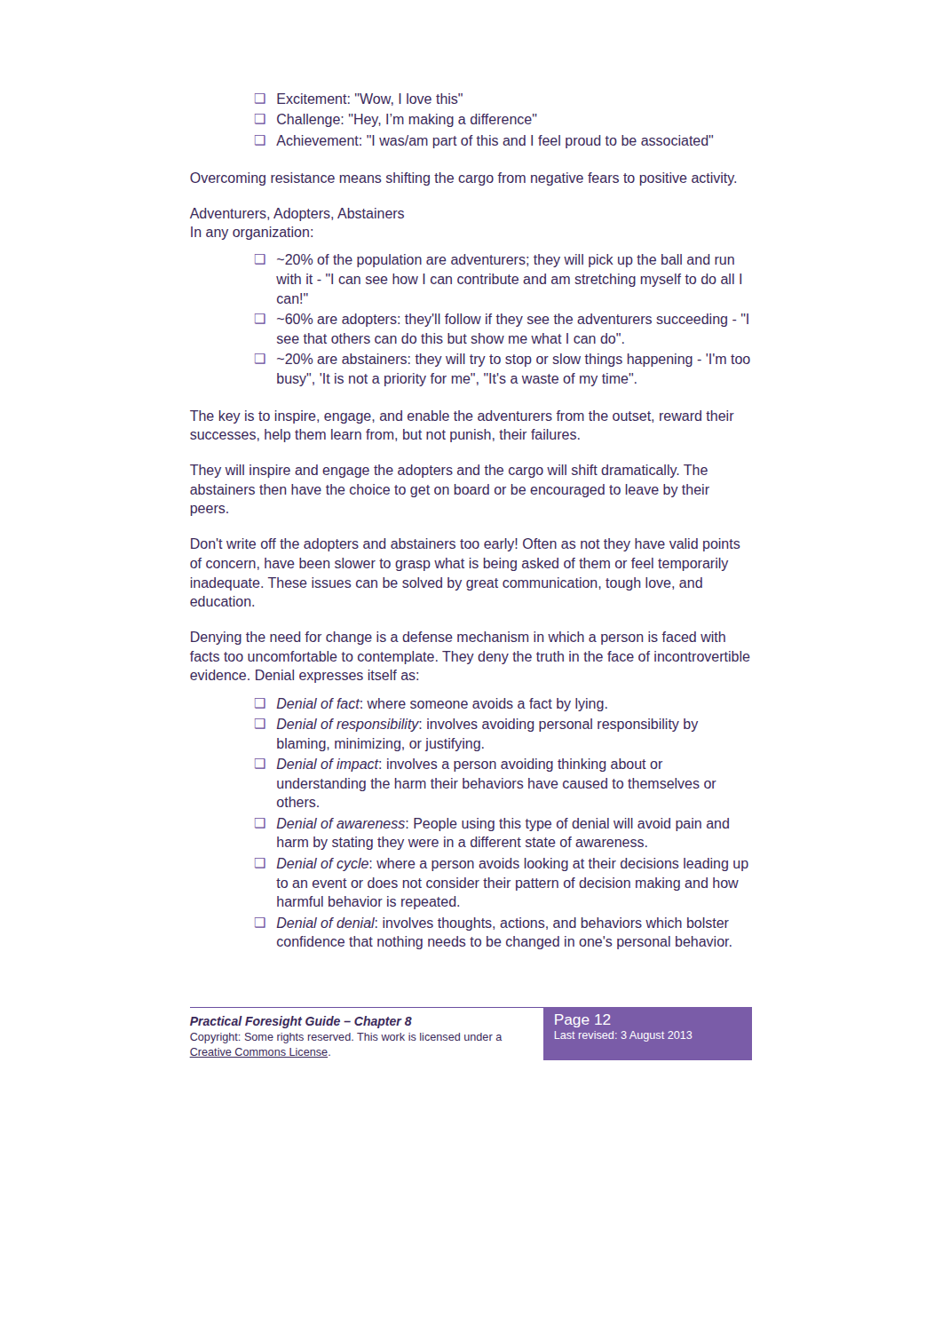Excitement: "Wow, I love this"
Challenge: "Hey, I’m making a difference"
Achievement: "I was/am part of this and I feel proud to be associated"
Overcoming resistance means shifting the cargo from negative fears to positive activity.
Adventurers, Adopters, Abstainers
In any organization:
~20% of the population are adventurers; they will pick up the ball and run with it - "I can see how I can contribute and am stretching myself to do all I can!"
~60% are adopters: they'll follow if they see the adventurers succeeding - "I see that others can do this but show me what I can do".
~20% are abstainers: they will try to stop or slow things happening - 'I'm too busy", 'It is not a priority for me", "It's a waste of my time".
The key is to inspire, engage, and enable the adventurers from the outset, reward their successes, help them learn from, but not punish, their failures.
They will inspire and engage the adopters and the cargo will shift dramatically. The abstainers then have the choice to get on board or be encouraged to leave by their peers.
Don't write off the adopters and abstainers too early! Often as not they have valid points of concern, have been slower to grasp what is being asked of them or feel temporarily inadequate. These issues can be solved by great communication, tough love, and education.
Denying the need for change is a defense mechanism in which a person is faced with facts too uncomfortable to contemplate. They deny the truth in the face of incontrovertible evidence. Denial expresses itself as:
Denial of fact: where someone avoids a fact by lying.
Denial of responsibility: involves avoiding personal responsibility by blaming, minimizing, or justifying.
Denial of impact: involves a person avoiding thinking about or understanding the harm their behaviors have caused to themselves or others.
Denial of awareness: People using this type of denial will avoid pain and harm by stating they were in a different state of awareness.
Denial of cycle: where a person avoids looking at their decisions leading up to an event or does not consider their pattern of decision making and how harmful behavior is repeated.
Denial of denial: involves thoughts, actions, and behaviors which bolster confidence that nothing needs to be changed in one's personal behavior.
Practical Foresight Guide – Chapter 8
Copyright: Some rights reserved. This work is licensed under a Creative Commons License.
Page 12
Last revised: 3 August 2013